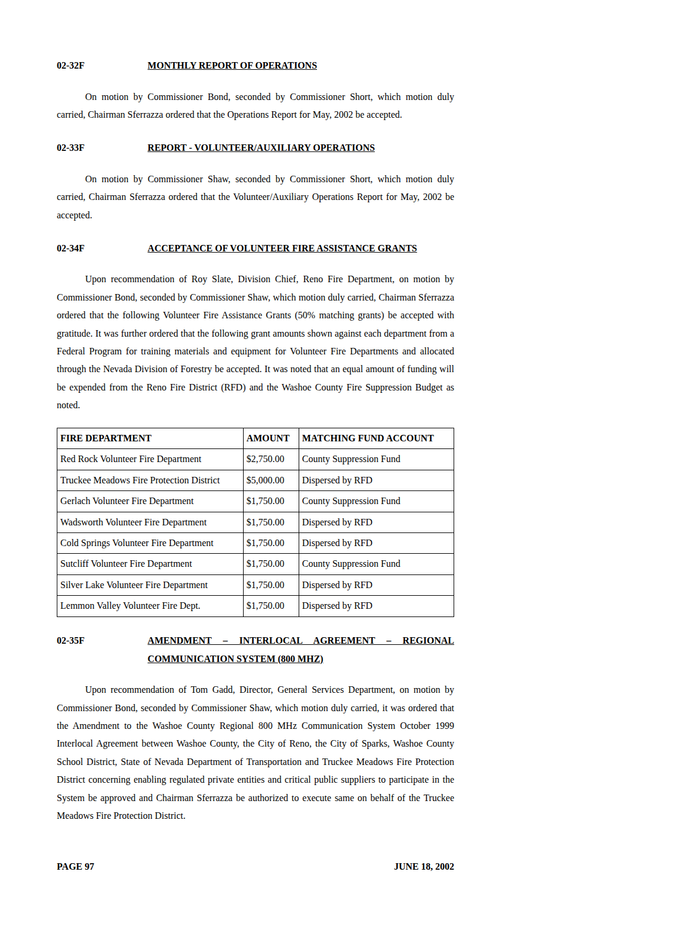02-32F MONTHLY REPORT OF OPERATIONS
On motion by Commissioner Bond, seconded by Commissioner Short, which motion duly carried, Chairman Sferrazza ordered that the Operations Report for May, 2002 be accepted.
02-33F REPORT - VOLUNTEER/AUXILIARY OPERATIONS
On motion by Commissioner Shaw, seconded by Commissioner Short, which motion duly carried, Chairman Sferrazza ordered that the Volunteer/Auxiliary Operations Report for May, 2002 be accepted.
02-34F ACCEPTANCE OF VOLUNTEER FIRE ASSISTANCE GRANTS
Upon recommendation of Roy Slate, Division Chief, Reno Fire Department, on motion by Commissioner Bond, seconded by Commissioner Shaw, which motion duly carried, Chairman Sferrazza ordered that the following Volunteer Fire Assistance Grants (50% matching grants) be accepted with gratitude. It was further ordered that the following grant amounts shown against each department from a Federal Program for training materials and equipment for Volunteer Fire Departments and allocated through the Nevada Division of Forestry be accepted. It was noted that an equal amount of funding will be expended from the Reno Fire District (RFD) and the Washoe County Fire Suppression Budget as noted.
| Fire Department | Amount | Matching Fund Account |
| --- | --- | --- |
| Red Rock Volunteer Fire Department | $2,750.00 | County Suppression Fund |
| Truckee Meadows Fire Protection District | $5,000.00 | Dispersed by RFD |
| Gerlach Volunteer Fire Department | $1,750.00 | County Suppression Fund |
| Wadsworth Volunteer Fire Department | $1,750.00 | Dispersed by RFD |
| Cold Springs Volunteer Fire Department | $1,750.00 | Dispersed by RFD |
| Sutcliff Volunteer Fire Department | $1,750.00 | County Suppression Fund |
| Silver Lake Volunteer Fire Department | $1,750.00 | Dispersed by RFD |
| Lemmon Valley Volunteer Fire Dept. | $1,750.00 | Dispersed by RFD |
02-35F AMENDMENT – INTERLOCAL AGREEMENT – REGIONAL COMMUNICATION SYSTEM (800 MHZ)
Upon recommendation of Tom Gadd, Director, General Services Department, on motion by Commissioner Bond, seconded by Commissioner Shaw, which motion duly carried, it was ordered that the Amendment to the Washoe County Regional 800 MHz Communication System October 1999 Interlocal Agreement between Washoe County, the City of Reno, the City of Sparks, Washoe County School District, State of Nevada Department of Transportation and Truckee Meadows Fire Protection District concerning enabling regulated private entities and critical public suppliers to participate in the System be approved and Chairman Sferrazza be authorized to execute same on behalf of the Truckee Meadows Fire Protection District.
PAGE 97 JUNE 18, 2002